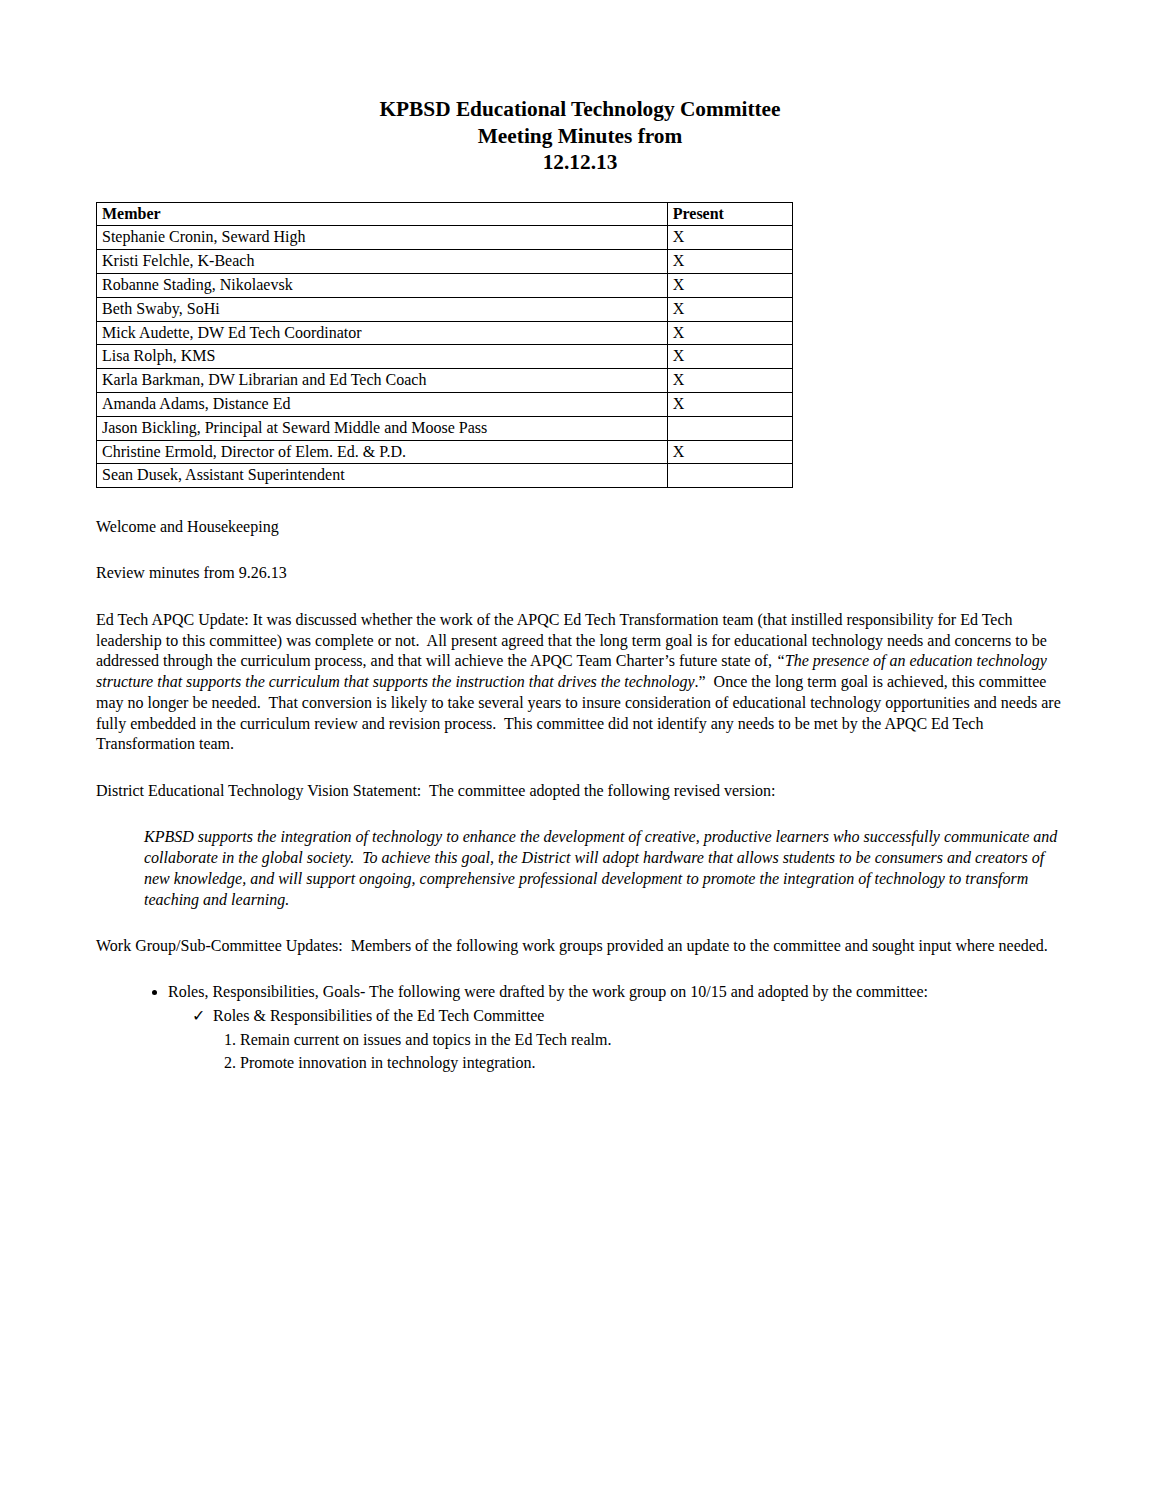KPBSD Educational Technology Committee
Meeting Minutes from
12.12.13
| Member | Present |
| --- | --- |
| Stephanie Cronin, Seward High | X |
| Kristi Felchle, K-Beach | X |
| Robanne Stading, Nikolaevsk | X |
| Beth Swaby, SoHi | X |
| Mick Audette, DW Ed Tech Coordinator | X |
| Lisa Rolph, KMS | X |
| Karla Barkman, DW Librarian and Ed Tech Coach | X |
| Amanda Adams, Distance Ed | X |
| Jason Bickling, Principal at Seward Middle and Moose Pass | |
| Christine Ermold, Director of Elem. Ed. & P.D. | X |
| Sean Dusek, Assistant Superintendent | |
Welcome and Housekeeping
Review minutes from 9.26.13
Ed Tech APQC Update: It was discussed whether the work of the APQC Ed Tech Transformation team (that instilled responsibility for Ed Tech leadership to this committee) was complete or not. All present agreed that the long term goal is for educational technology needs and concerns to be addressed through the curriculum process, and that will achieve the APQC Team Charter’s future state of, “The presence of an education technology structure that supports the curriculum that supports the instruction that drives the technology.” Once the long term goal is achieved, this committee may no longer be needed. That conversion is likely to take several years to insure consideration of educational technology opportunities and needs are fully embedded in the curriculum review and revision process. This committee did not identify any needs to be met by the APQC Ed Tech Transformation team.
District Educational Technology Vision Statement: The committee adopted the following revised version:
KPBSD supports the integration of technology to enhance the development of creative, productive learners who successfully communicate and collaborate in the global society. To achieve this goal, the District will adopt hardware that allows students to be consumers and creators of new knowledge, and will support ongoing, comprehensive professional development to promote the integration of technology to transform teaching and learning.
Work Group/Sub-Committee Updates: Members of the following work groups provided an update to the committee and sought input where needed.
Roles, Responsibilities, Goals- The following were drafted by the work group on 10/15 and adopted by the committee:
Roles & Responsibilities of the Ed Tech Committee
Remain current on issues and topics in the Ed Tech realm.
Promote innovation in technology integration.